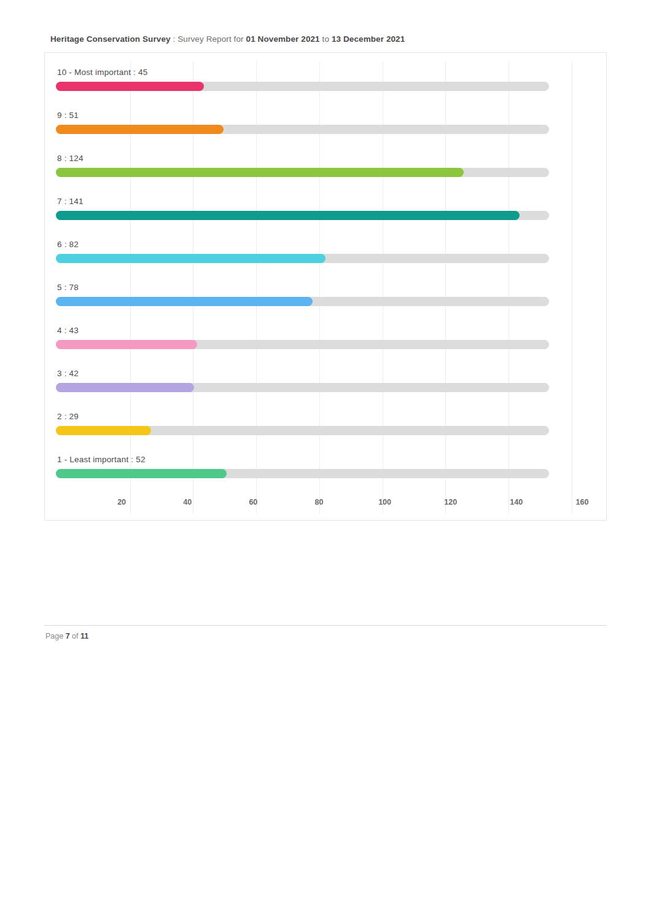Heritage Conservation Survey : Survey Report for 01 November 2021 to 13 December 2021
10 - Most important : 45
9 : 51
8 : 124
7 : 141
6 : 82
5 : 78
4 : 43
3 : 42
2 : 29
1 - Least important : 52
20 40 60 80 100 120 140 160
Page 7 of 11